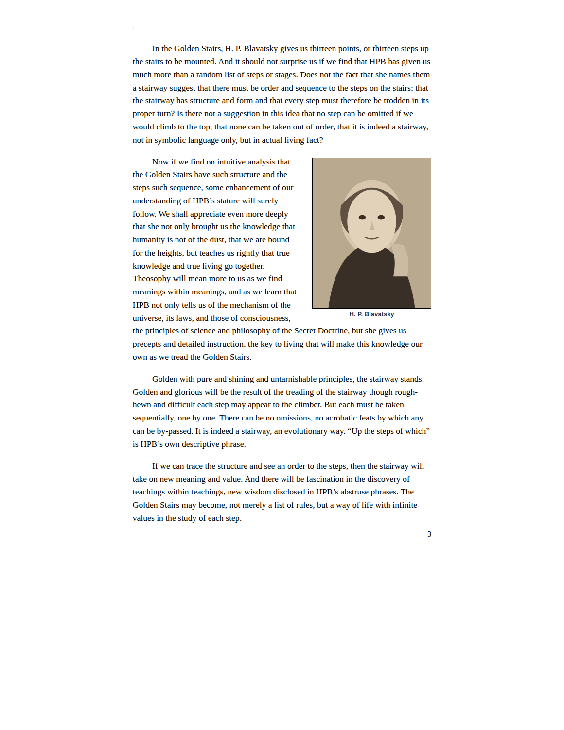.
In the Golden Stairs, H. P. Blavatsky gives us thirteen points, or thirteen steps up the stairs to be mounted. And it should not surprise us if we find that HPB has given us much more than a random list of steps or stages. Does not the fact that she names them a stairway suggest that there must be order and sequence to the steps on the stairs; that the stairway has structure and form and that every step must therefore be trodden in its proper turn? Is there not a suggestion in this idea that no step can be omitted if we would climb to the top, that none can be taken out of order, that it is indeed a stairway, not in symbolic language only, but in actual living fact?
H. P. Blavatsky
Now if we find on intuitive analysis that the Golden Stairs have such structure and the steps such sequence, some enhancement of our understanding of HPB’s stature will surely follow. We shall appreciate even more deeply that she not only brought us the knowledge that humanity is not of the dust, that we are bound for the heights, but teaches us rightly that true knowledge and true living go together. Theosophy will mean more to us as we find meanings within meanings, and as we learn that HPB not only tells us of the mechanism of the universe, its laws, and those of consciousness, the principles of science and philosophy of the Secret Doctrine, but she gives us precepts and detailed instruction, the key to living that will make this knowledge our own as we tread the Golden Stairs.
Golden with pure and shining and untarnishable principles, the stairway stands. Golden and glorious will be the result of the treading of the stairway though rough-hewn and difficult each step may appear to the climber. But each must be taken sequentially, one by one. There can be no omissions, no acrobatic feats by which any can be by-passed. It is indeed a stairway, an evolutionary way. “Up the steps of which” is HPB’s own descriptive phrase.
If we can trace the structure and see an order to the steps, then the stairway will take on new meaning and value. And there will be fascination in the discovery of teachings within teachings, new wisdom disclosed in HPB’s abstruse phrases. The Golden Stairs may become, not merely a list of rules, but a way of life with infinite values in the study of each step.
3